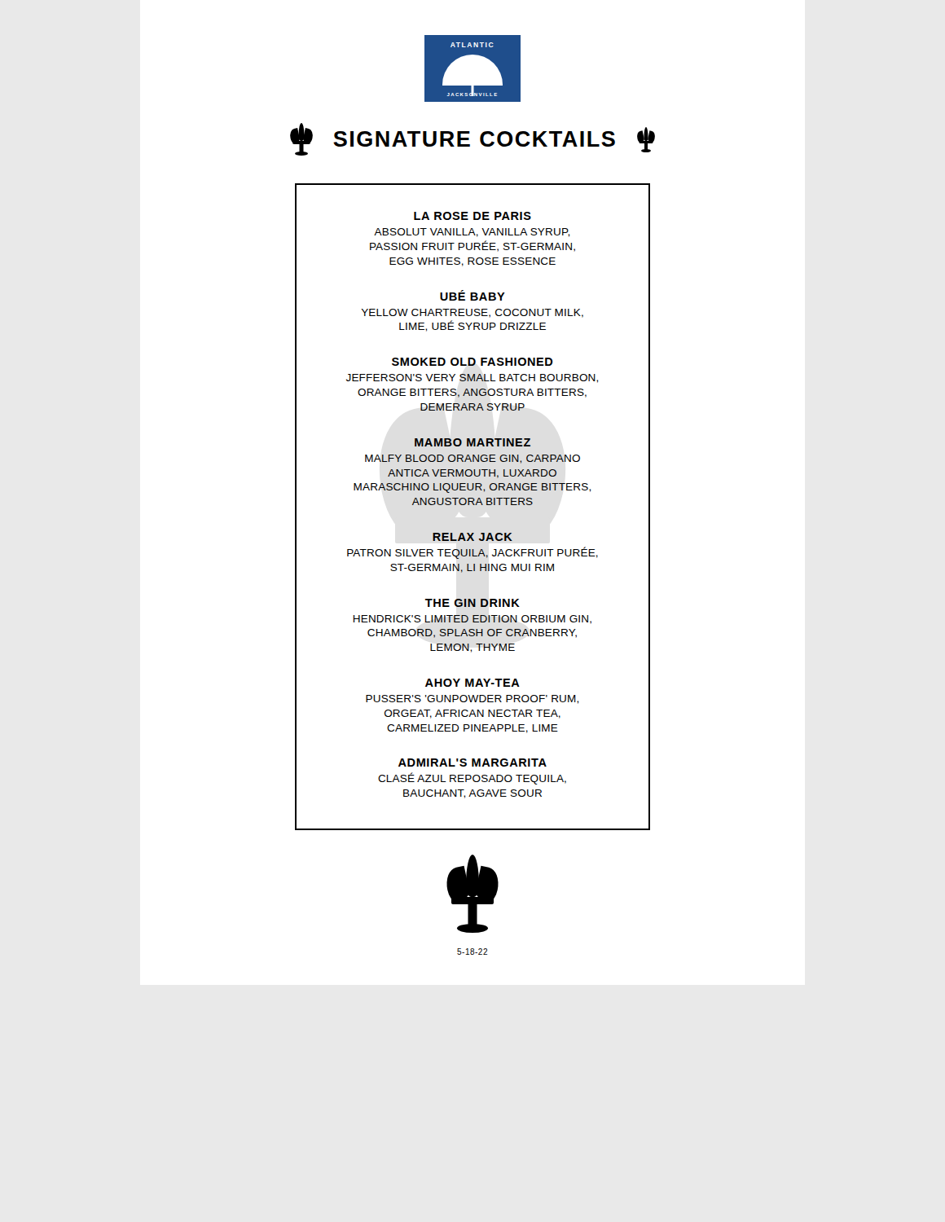ATLANTIC
JACKSONVILLE
Signature Cocktails
La Rose de Paris
Absolut Vanilla, Vanilla Syrup,
Passion Fruit Purée, St-Germain,
Egg Whites, Rose Essence
Ubé Baby
Yellow Chartreuse, Coconut Milk,
Lime, Ubé Syrup Drizzle
Smoked Old Fashioned
Jefferson's Very Small Batch Bourbon,
Orange Bitters, Angostura Bitters,
Demerara Syrup
Mambo Martinez
Malfy Blood Orange Gin, Carpano
Antica Vermouth, Luxardo
Maraschino Liqueur, Orange Bitters,
Angustora Bitters
Relax Jack
Patron Silver Tequila, Jackfruit Purée,
St-Germain, Li Hing Mui Rim
The Gin Drink
Hendrick's Limited Edition Orbium Gin,
Chambord, Splash of Cranberry,
Lemon, Thyme
Ahoy May-Tea
Pusser's 'Gunpowder Proof' Rum,
Orgeat, African Nectar Tea,
Carmelized Pineapple, Lime
Admiral's Margarita
Clasé Azul Reposado Tequila,
Bauchant, Agave Sour
5-18-22